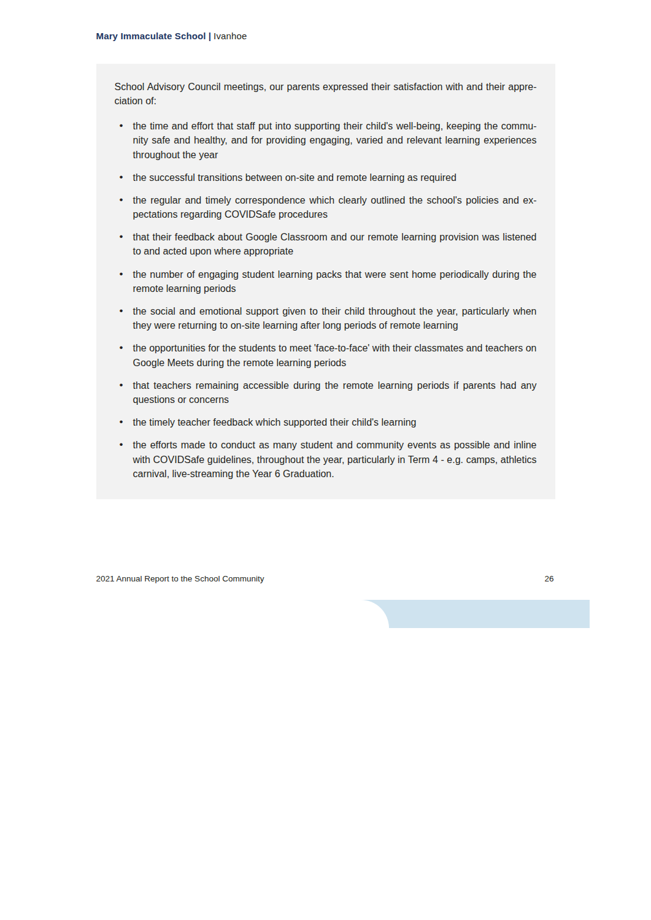Mary Immaculate School|Ivanhoe
School Advisory Council meetings, our parents expressed their satisfaction with and their appreciation of:
the time and effort that staff put into supporting their child's well-being, keeping the community safe and healthy, and for providing engaging, varied and relevant learning experiences throughout the year
the successful transitions between on-site and remote learning as required
the regular and timely correspondence which clearly outlined the school's policies and expectations regarding COVIDSafe procedures
that their feedback about Google Classroom and our remote learning provision was listened to and acted upon where appropriate
the number of engaging student learning packs that were sent home periodically during the remote learning periods
the social and emotional support given to their child throughout the year, particularly when they were returning to on-site learning after long periods of remote learning
the opportunities for the students to meet 'face-to-face' with their classmates and teachers on Google Meets during the remote learning periods
that teachers remaining accessible during the remote learning periods if parents had any questions or concerns
the timely teacher feedback which supported their child's learning
the efforts made to conduct as many student and community events as possible and inline with COVIDSafe guidelines, throughout the year, particularly in Term 4 - e.g. camps, athletics carnival, live-streaming the Year 6 Graduation.
2021 Annual Report to the School Community 26